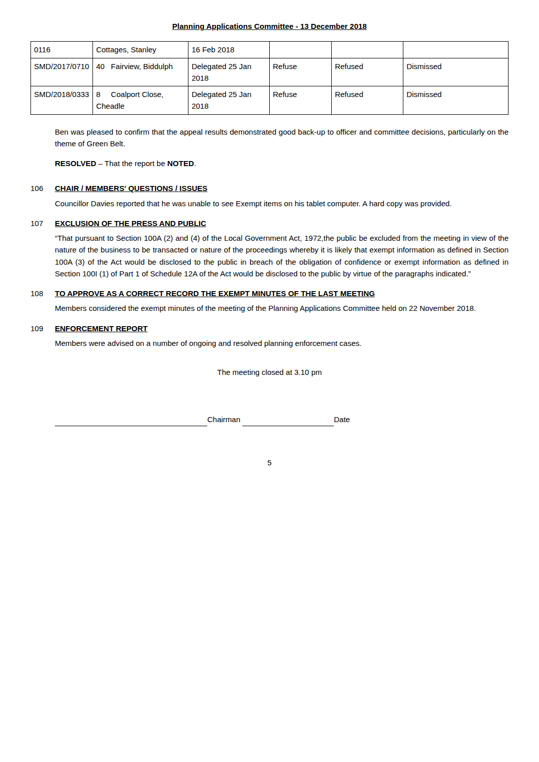Planning Applications Committee - 13 December 2018
| 0116 | Cottages, Stanley | 16 Feb 2018 | | | |
| SMD/2017/0710 | 40 Fairview, Biddulph | Delegated 25 Jan 2018 | Refuse | Refused | Dismissed |
| SMD/2018/0333 | 8 Coalport Close, Cheadle | Delegated 25 Jan 2018 | Refuse | Refused | Dismissed |
Ben was pleased to confirm that the appeal results demonstrated good back-up to officer and committee decisions, particularly on the theme of Green Belt.
RESOLVED – That the report be NOTED.
106
Chair / Members' Questions / Issues
Councillor Davies reported that he was unable to see Exempt items on his tablet computer. A hard copy was provided.
107
Exclusion of the Press and Public
“That pursuant to Section 100A (2) and (4) of the Local Government Act, 1972,the public be excluded from the meeting in view of the nature of the business to be transacted or nature of the proceedings whereby it is likely that exempt information as defined in Section 100A (3) of the Act would be disclosed to the public in breach of the obligation of confidence or exempt information as defined in Section 100I (1) of Part 1 of Schedule 12A of the Act would be disclosed to the public by virtue of the paragraphs indicated.”
108
To Approve as a Correct Record the Exempt Minutes of the Last Meeting
Members considered the exempt minutes of the meeting of the Planning Applications Committee held on 22 November 2018.
109
Enforcement Report
Members were advised on a number of ongoing and resolved planning enforcement cases.
The meeting closed at 3.10 pm
Chairman Date
5